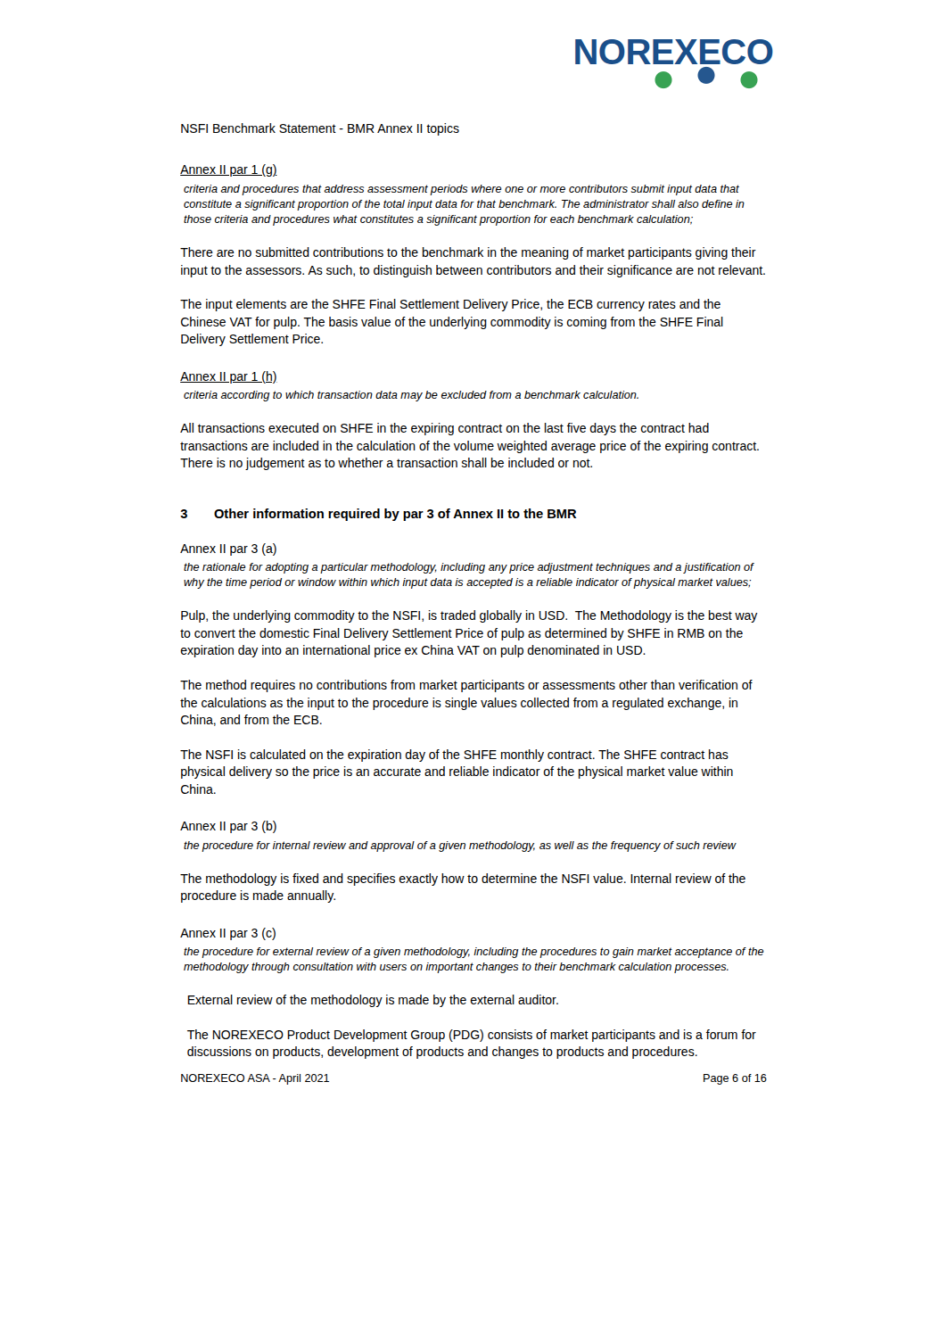NOREXECO
NSFI Benchmark Statement - BMR Annex II topics
Annex II par 1 (g)
criteria and procedures that address assessment periods where one or more contributors submit input data that constitute a significant proportion of the total input data for that benchmark. The administrator shall also define in those criteria and procedures what constitutes a significant proportion for each benchmark calculation;
There are no submitted contributions to the benchmark in the meaning of market participants giving their input to the assessors. As such, to distinguish between contributors and their significance are not relevant.
The input elements are the SHFE Final Settlement Delivery Price, the ECB currency rates and the Chinese VAT for pulp. The basis value of the underlying commodity is coming from the SHFE Final Delivery Settlement Price.
Annex II par 1 (h)
criteria according to which transaction data may be excluded from a benchmark calculation.
All transactions executed on SHFE in the expiring contract on the last five days the contract had transactions are included in the calculation of the volume weighted average price of the expiring contract. There is no judgement as to whether a transaction shall be included or not.
3 Other information required by par 3 of Annex II to the BMR
Annex II par 3 (a)
the rationale for adopting a particular methodology, including any price adjustment techniques and a justification of why the time period or window within which input data is accepted is a reliable indicator of physical market values;
Pulp, the underlying commodity to the NSFI, is traded globally in USD. The Methodology is the best way to convert the domestic Final Delivery Settlement Price of pulp as determined by SHFE in RMB on the expiration day into an international price ex China VAT on pulp denominated in USD.
The method requires no contributions from market participants or assessments other than verification of the calculations as the input to the procedure is single values collected from a regulated exchange, in China, and from the ECB.
The NSFI is calculated on the expiration day of the SHFE monthly contract. The SHFE contract has physical delivery so the price is an accurate and reliable indicator of the physical market value within China.
Annex II par 3 (b)
the procedure for internal review and approval of a given methodology, as well as the frequency of such review
The methodology is fixed and specifies exactly how to determine the NSFI value. Internal review of the procedure is made annually.
Annex II par 3 (c)
the procedure for external review of a given methodology, including the procedures to gain market acceptance of the methodology through consultation with users on important changes to their benchmark calculation processes.
External review of the methodology is made by the external auditor.
The NOREXECO Product Development Group (PDG) consists of market participants and is a forum for discussions on products, development of products and changes to products and procedures.
NOREXECO ASA - April 2021 Page 6 of 16